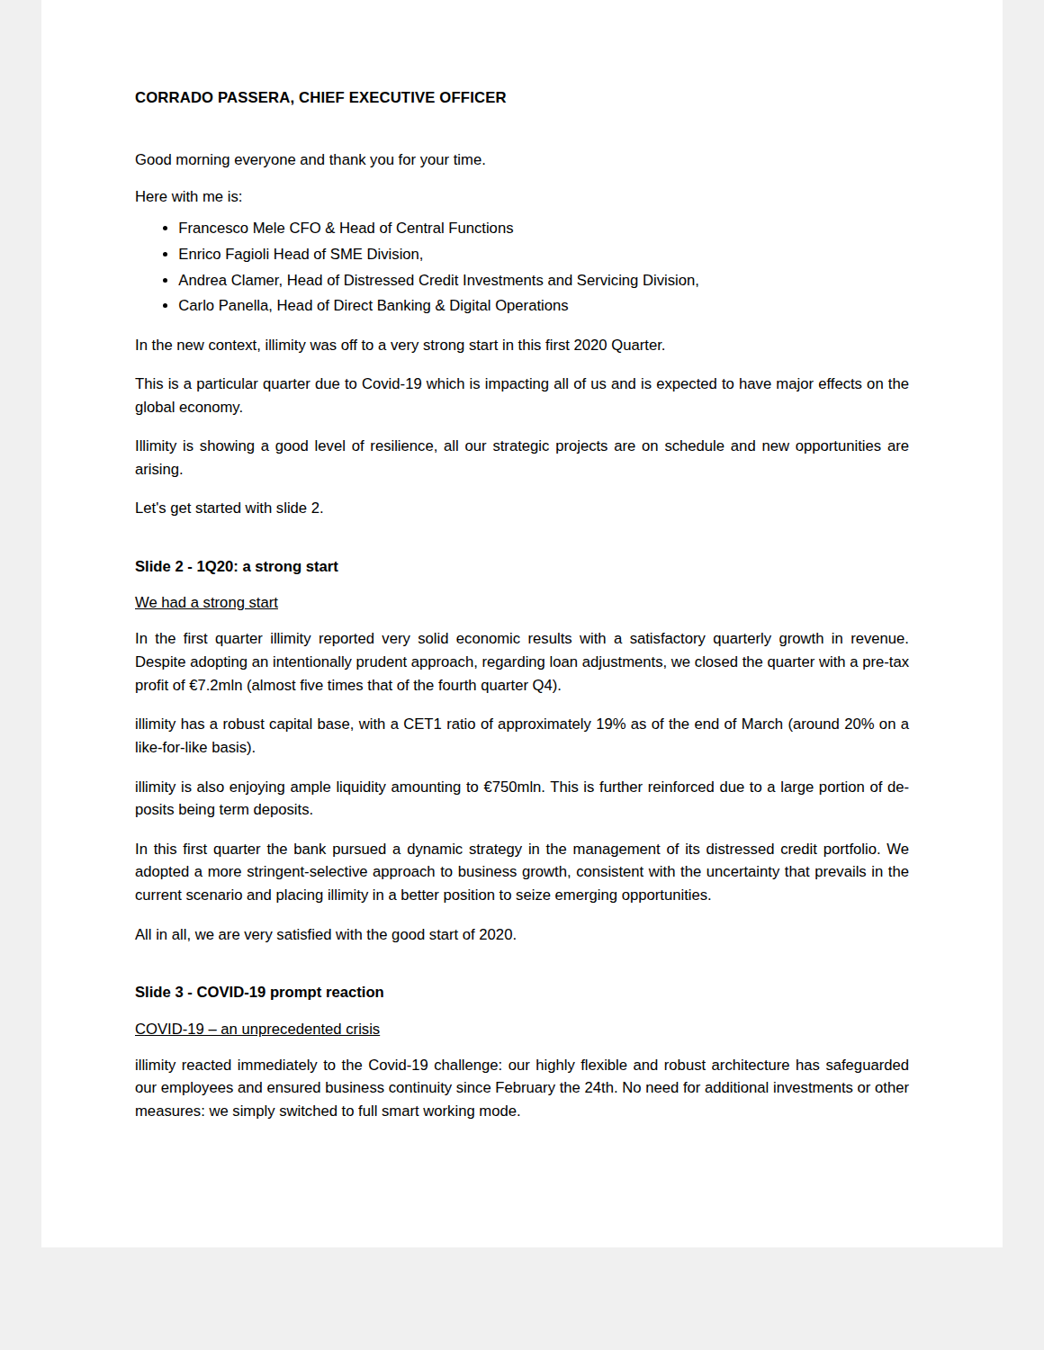CORRADO PASSERA, CHIEF EXECUTIVE OFFICER
Good morning everyone and thank you for your time.
Here with me is:
Francesco Mele CFO & Head of Central Functions
Enrico Fagioli Head of SME Division,
Andrea Clamer, Head of Distressed Credit Investments and Servicing Division,
Carlo Panella, Head of Direct Banking & Digital Operations
In the new context, illimity was off to a very strong start in this first 2020 Quarter.
This is a particular quarter due to Covid-19 which is impacting all of us and is expected to have major effects on the global economy.
Illimity is showing a good level of resilience, all our strategic projects are on schedule and new opportunities are arising.
Let's get started with slide 2.
Slide 2 - 1Q20: a strong start
We had a strong start
In the first quarter illimity reported very solid economic results with a satisfactory quarterly growth in revenue. Despite adopting an intentionally prudent approach, regarding loan adjustments, we closed the quarter with a pre-tax profit of €7.2mln (almost five times that of the fourth quarter Q4).
illimity has a robust capital base, with a CET1 ratio of approximately 19% as of the end of March (around 20% on a like-for-like basis).
illimity is also enjoying ample liquidity amounting to €750mln. This is further reinforced due to a large portion of deposits being term deposits.
In this first quarter the bank pursued a dynamic strategy in the management of its distressed credit portfolio. We adopted a more stringent-selective approach to business growth, consistent with the uncertainty that prevails in the current scenario and placing illimity in a better position to seize emerging opportunities.
All in all, we are very satisfied with the good start of 2020.
Slide 3 - COVID-19 prompt reaction
COVID-19 – an unprecedented crisis
illimity reacted immediately to the Covid-19 challenge: our highly flexible and robust architecture has safeguarded our employees and ensured business continuity since February the 24th. No need for additional investments or other measures: we simply switched to full smart working mode.